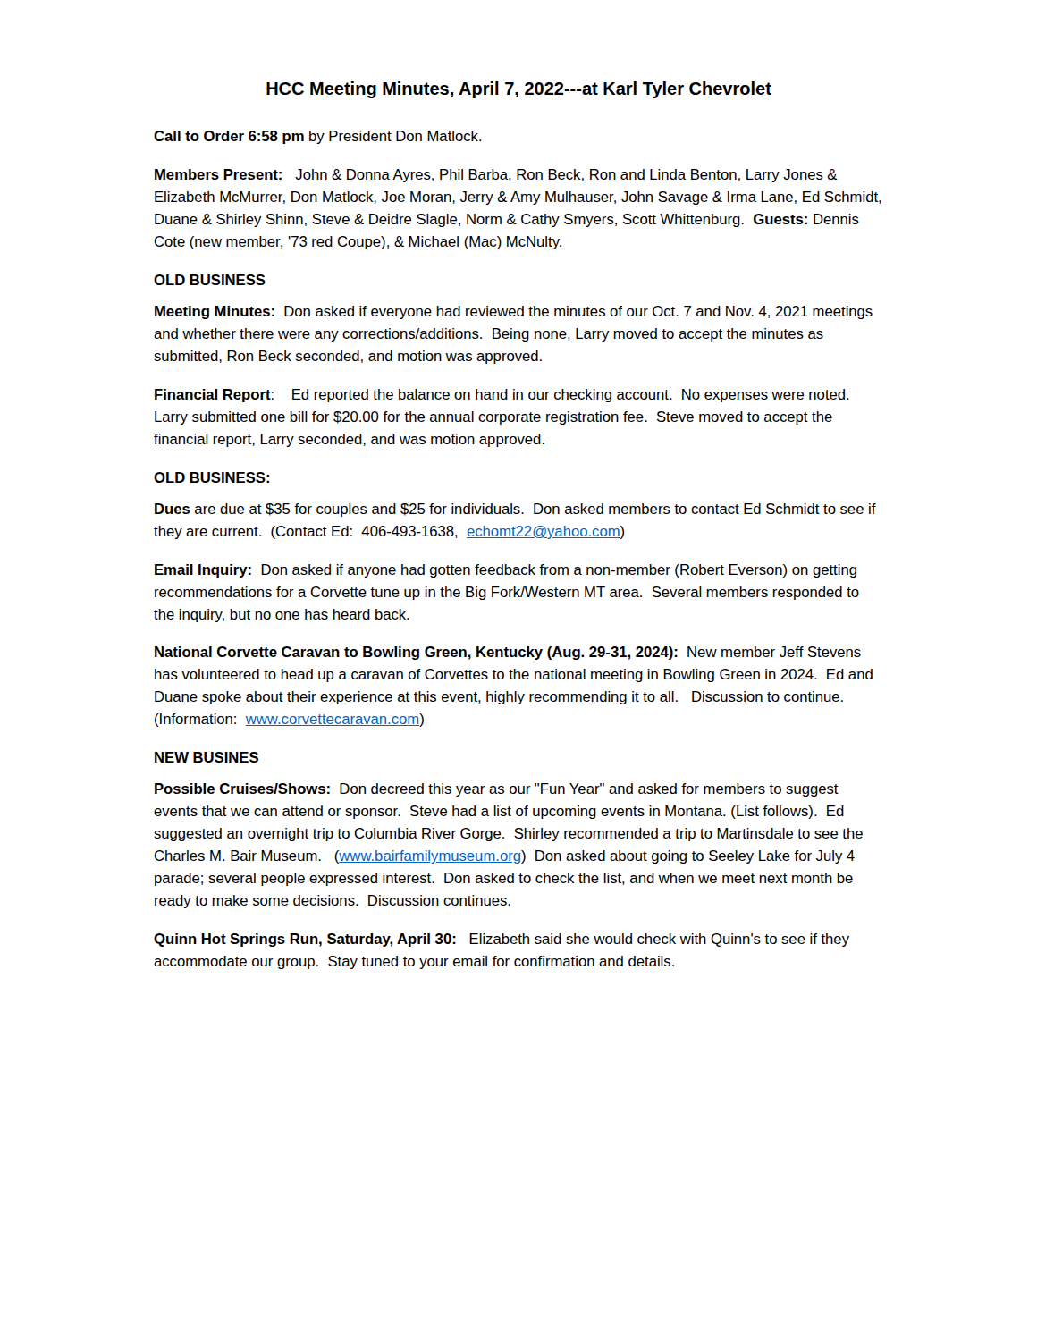HCC Meeting Minutes, April 7, 2022---at Karl Tyler Chevrolet
Call to Order 6:58 pm by President Don Matlock.
Members Present: John & Donna Ayres, Phil Barba, Ron Beck, Ron and Linda Benton, Larry Jones & Elizabeth McMurrer, Don Matlock, Joe Moran, Jerry & Amy Mulhauser, John Savage & Irma Lane, Ed Schmidt, Duane & Shirley Shinn, Steve & Deidre Slagle, Norm & Cathy Smyers, Scott Whittenburg. Guests: Dennis Cote (new member, '73 red Coupe), & Michael (Mac) McNulty.
OLD BUSINESS
Meeting Minutes: Don asked if everyone had reviewed the minutes of our Oct. 7 and Nov. 4, 2021 meetings and whether there were any corrections/additions. Being none, Larry moved to accept the minutes as submitted, Ron Beck seconded, and motion was approved.
Financial Report: Ed reported the balance on hand in our checking account. No expenses were noted. Larry submitted one bill for $20.00 for the annual corporate registration fee. Steve moved to accept the financial report, Larry seconded, and was motion approved.
OLD BUSINESS:
Dues are due at $35 for couples and $25 for individuals. Don asked members to contact Ed Schmidt to see if they are current. (Contact Ed: 406-493-1638, echomt22@yahoo.com)
Email Inquiry: Don asked if anyone had gotten feedback from a non-member (Robert Everson) on getting recommendations for a Corvette tune up in the Big Fork/Western MT area. Several members responded to the inquiry, but no one has heard back.
National Corvette Caravan to Bowling Green, Kentucky (Aug. 29-31, 2024): New member Jeff Stevens has volunteered to head up a caravan of Corvettes to the national meeting in Bowling Green in 2024. Ed and Duane spoke about their experience at this event, highly recommending it to all. Discussion to continue. (Information: www.corvettecaravan.com)
NEW BUSINES
Possible Cruises/Shows: Don decreed this year as our "Fun Year" and asked for members to suggest events that we can attend or sponsor. Steve had a list of upcoming events in Montana. (List follows). Ed suggested an overnight trip to Columbia River Gorge. Shirley recommended a trip to Martinsdale to see the Charles M. Bair Museum. (www.bairfamilymuseum.org) Don asked about going to Seeley Lake for July 4 parade; several people expressed interest. Don asked to check the list, and when we meet next month be ready to make some decisions. Discussion continues.
Quinn Hot Springs Run, Saturday, April 30: Elizabeth said she would check with Quinn's to see if they accommodate our group. Stay tuned to your email for confirmation and details.